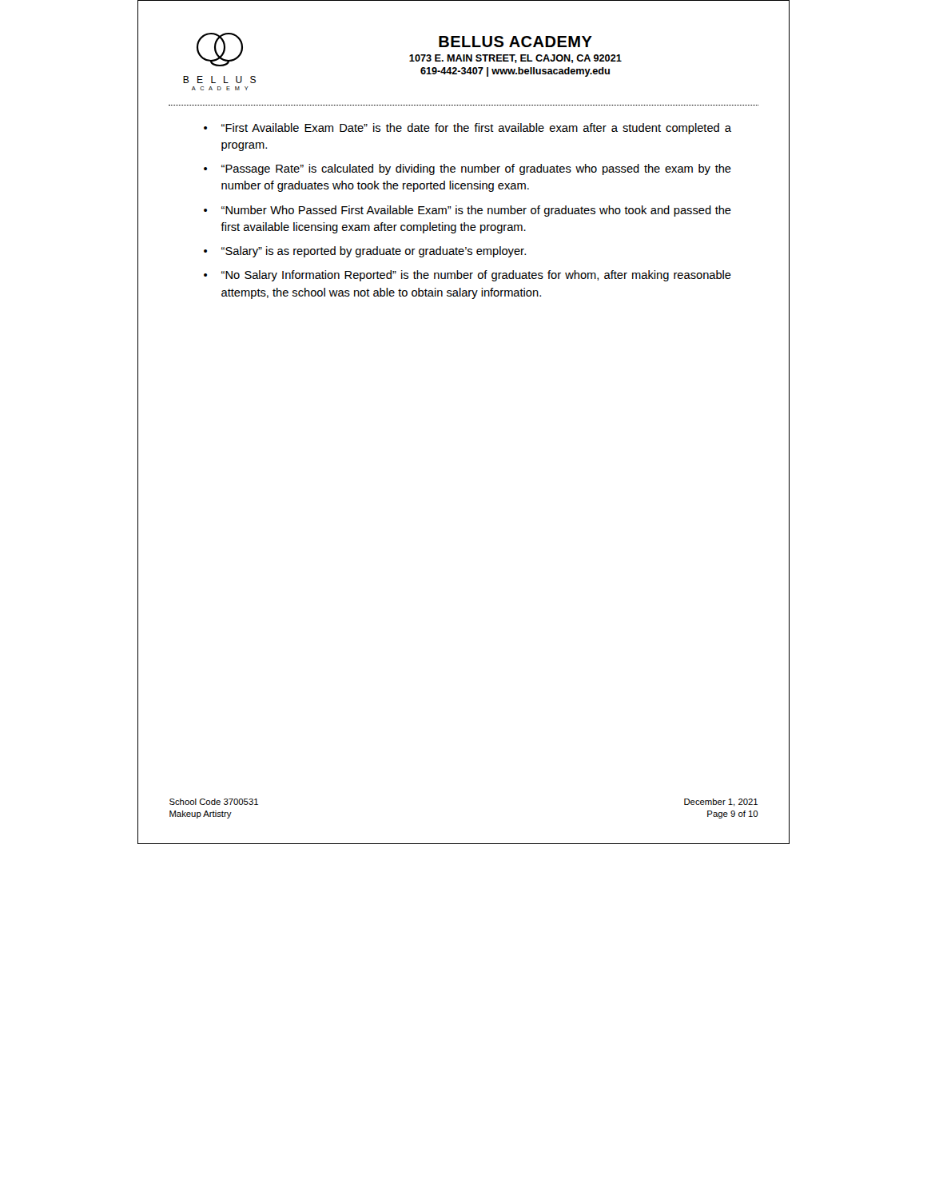B E L L U S
A C A D E M Y
BELLUS ACADEMY
1073 E. MAIN STREET, EL CAJON, CA 92021
619-442-3407 | www.bellusacademy.edu
“First Available Exam Date” is the date for the first available exam after a student completed a program.
“Passage Rate” is calculated by dividing the number of graduates who passed the exam by the number of graduates who took the reported licensing exam.
“Number Who Passed First Available Exam” is the number of graduates who took and passed the first available licensing exam after completing the program.
“Salary” is as reported by graduate or graduate’s employer.
“No Salary Information Reported” is the number of graduates for whom, after making reasonable attempts, the school was not able to obtain salary information.
School Code 3700531
Makeup Artistry
December 1, 2021
Page 9 of 10